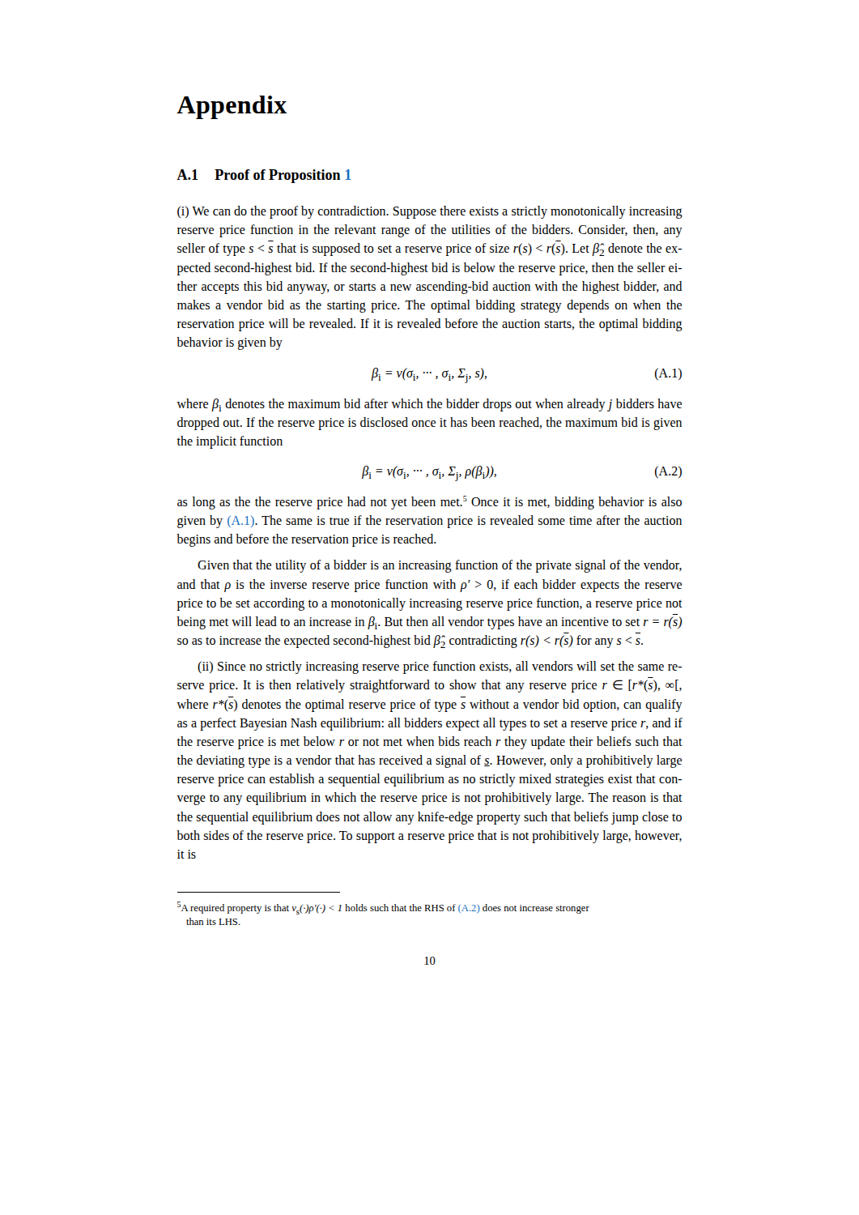Appendix
A.1 Proof of Proposition 1
(i) We can do the proof by contradiction. Suppose there exists a strictly monotonically increasing reserve price function in the relevant range of the utilities of the bidders. Consider, then, any seller of type s < s that is supposed to set a reserve price of size r(s) < r(s). Let β̂2 denote the expected second-highest bid. If the second-highest bid is below the reserve price, then the seller either accepts this bid anyway, or starts a new ascending-bid auction with the highest bidder, and makes a vendor bid as the starting price. The optimal bidding strategy depends on when the reservation price will be revealed. If it is revealed before the auction starts, the optimal bidding behavior is given by
βi = v(σi, ··· , σi, Σj, s), (A.1)
where βi denotes the maximum bid after which the bidder drops out when already j bidders have dropped out. If the reserve price is disclosed once it has been reached, the maximum bid is given the implicit function
βi = v(σi, ··· , σi, Σj, ρ(βi)), (A.2)
as long as the the reserve price had not yet been met.5 Once it is met, bidding behavior is also given by (A.1). The same is true if the reservation price is revealed some time after the auction begins and before the reservation price is reached.
Given that the utility of a bidder is an increasing function of the private signal of the vendor, and that ρ is the inverse reserve price function with ρ′ > 0, if each bidder expects the reserve price to be set according to a monotonically increasing reserve price function, a reserve price not being met will lead to an increase in βi. But then all vendor types have an incentive to set r = r(s) so as to increase the expected second-highest bid β̂2 contradicting r(s) < r(s) for any s < s.
(ii) Since no strictly increasing reserve price function exists, all vendors will set the same reserve price. It is then relatively straightforward to show that any reserve price r ∈ [r*(s), ∞[, where r*(s) denotes the optimal reserve price of type s without a vendor bid option, can qualify as a perfect Bayesian Nash equilibrium: all bidders expect all types to set a reserve price r, and if the reserve price is met below r or not met when bids reach r they update their beliefs such that the deviating type is a vendor that has received a signal of s. However, only a prohibitively large reserve price can establish a sequential equilibrium as no strictly mixed strategies exist that converge to any equilibrium in which the reserve price is not prohibitively large. The reason is that the sequential equilibrium does not allow any knife-edge property such that beliefs jump close to both sides of the reserve price. To support a reserve price that is not prohibitively large, however, it is
5 A required property is that vs(·)ρ′(·) < 1 holds such that the RHS of (A.2) does not increase strongerthan its LHS.
10